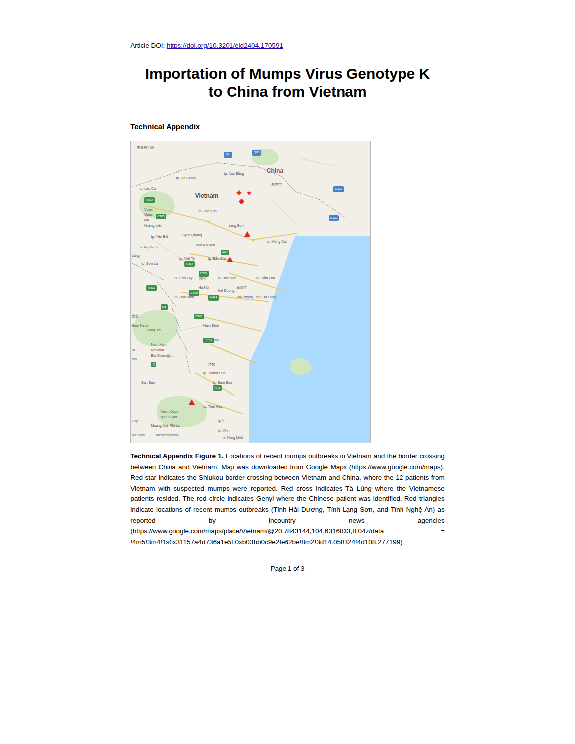Article DOI: https://doi.org/10.3201/eid2404.170591
Importation of Mumps Virus Genotype K to China from Vietnam
Technical Appendix
Q61
Q80
Q322
Q322
AH14
CT05
AH1
AH14
CT05
AH13
CT00
AH14
Q6
CT01
CT01
Q
AH1
苗族自治州
China
Vietnam
tp. Hà Giang
tp. Cao Bằng
tp. Lào Cai
Vườn
Quốc
gia
Hoàng Liên
tp. Bắc Kạn
Lạng Sơn
崇左市
tp. Yên Bái
Tuyên Quang
tx. Nghĩa Lộ
Thái Nguyên
tp. Móng Cái
Làng
tp. Sơn La
tp. Việt Trì
tp. Bắc Giang
tx. Sơn Tây
河内
tp. Bắc Ninh
tp. Cẩm Phả
Hà Nội
Hải Dương
海防市
Hải Phòng
otp. Hạ Long
tp. Hòa Bình
桑怒
Sam Neua
Viang Xai
Nam Định
Ninh Bình
Nam Xam
National
Bio-Diversity...
rn
fan
清化
tp. Thanh Hoá
tx. Sầm Sơn
Ban San
tx. Thái Hòa
Vườn Quốc
gia Pù Mát
Cap
Muang Noi
Phi La
荣市
tp. Vinh
Na Hom
Vientiengthong
tx. Hồng Lĩnh
✚
★
Technical Appendix Figure 1. Locations of recent mumps outbreaks in Vietnam and the border crossing between China and Vietnam. Map was downloaded from Google Maps (https://www.google.com/maps). Red star indicates the Shiukou border crossing between Vietnam and China, where the 12 patients from Vietnam with suspected mumps were reported. Red cross indicates Tà Lùng where the Vietnamese patients resided. The red circle indicates Genyi where the Chinese patient was identified. Red triangles indicate locations of recent mumps outbreaks (Tỉnh Hải Dương, Tỉnh Lạng Sơn, and Tỉnh Nghệ An) as reported by incountry news agencies (https://www.google.com/maps/place/Vietnam/@20.7843144,104.6316833,8.04z/data = !4m5!3m4!1s0x31157a4d736a1e5f:0xb03bb0c9e2fe62be!8m2!3d14.058324!4d108.277199).
Page 1 of 3